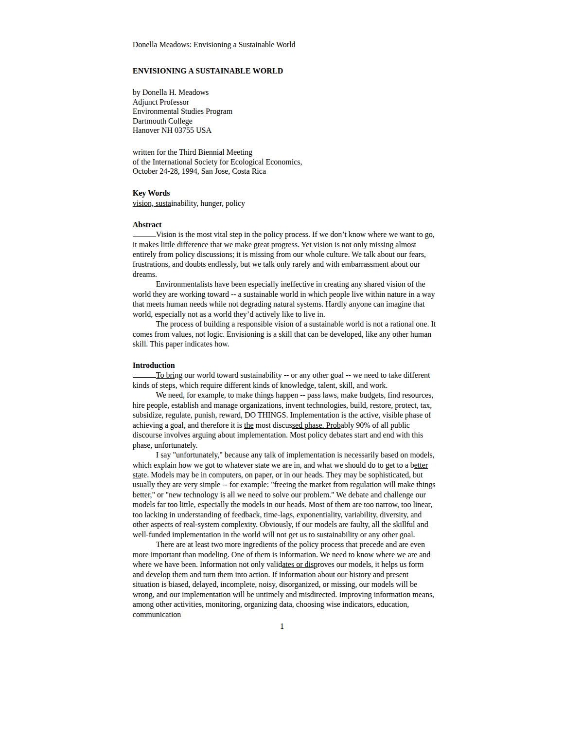Donella Meadows: Envisioning a Sustainable World
ENVISIONING A SUSTAINABLE WORLD
by Donella H. Meadows
Adjunct Professor
Environmental Studies Program
Dartmouth College
Hanover NH 03755 USA
written for the Third Biennial Meeting
of the International Society for Ecological Economics,
October 24-28, 1994, San Jose, Costa Rica
Key Words
vision, sustainability, hunger, policy
Abstract
Vision is the most vital step in the policy process. If we don’t know where we want to go, it makes little difference that we make great progress. Yet vision is not only missing almost entirely from policy discussions; it is missing from our whole culture. We talk about our fears, frustrations, and doubts endlessly, but we talk only rarely and with embarrassment about our dreams.
Environmentalists have been especially ineffective in creating any shared vision of the world they are working toward -- a sustainable world in which people live within nature in a way that meets human needs while not degrading natural systems. Hardly anyone can imagine that world, especially not as a world they’d actively like to live in.
The process of building a responsible vision of a sustainable world is not a rational one. It comes from values, not logic. Envisioning is a skill that can be developed, like any other human skill. This paper indicates how.
Introduction
To bring our world toward sustainability -- or any other goal -- we need to take different kinds of steps, which require different kinds of knowledge, talent, skill, and work.
We need, for example, to make things happen -- pass laws, make budgets, find resources, hire people, establish and manage organizations, invent technologies, build, restore, protect, tax, subsidize, regulate, punish, reward, DO THINGS. Implementation is the active, visible phase of achieving a goal, and therefore it is the most discussed phase. Probably 90% of all public discourse involves arguing about implementation. Most policy debates start and end with this phase, unfortunately.
I say "unfortunately," because any talk of implementation is necessarily based on models, which explain how we got to whatever state we are in, and what we should do to get to a better state. Models may be in computers, on paper, or in our heads. They may be sophisticated, but usually they are very simple -- for example: "freeing the market from regulation will make things better," or "new technology is all we need to solve our problem." We debate and challenge our models far too little, especially the models in our heads. Most of them are too narrow, too linear, too lacking in understanding of feedback, time-lags, exponentiality, variability, diversity, and other aspects of real-system complexity. Obviously, if our models are faulty, all the skillful and well-funded implementation in the world will not get us to sustainability or any other goal.
There are at least two more ingredients of the policy process that precede and are even more important than modeling. One of them is information. We need to know where we are and where we have been. Information not only validates or disproves our models, it helps us form and develop them and turn them into action. If information about our history and present situation is biased, delayed, incomplete, noisy, disorganized, or missing, our models will be wrong, and our implementation will be untimely and misdirected. Improving information means, among other activities, monitoring, organizing data, choosing wise indicators, education, communication
1